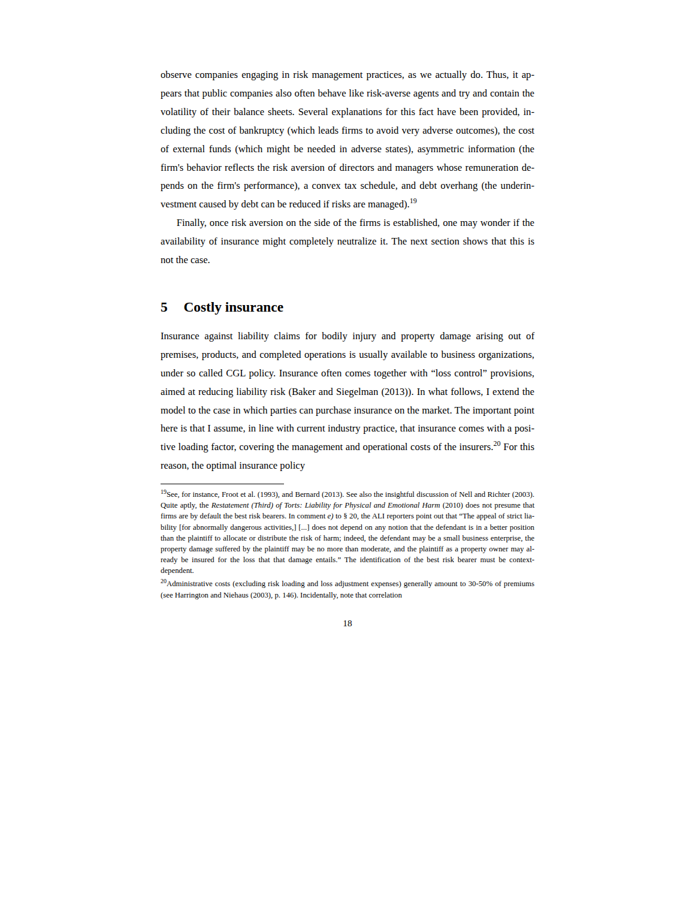observe companies engaging in risk management practices, as we actually do. Thus, it appears that public companies also often behave like risk-averse agents and try and contain the volatility of their balance sheets. Several explanations for this fact have been provided, including the cost of bankruptcy (which leads firms to avoid very adverse outcomes), the cost of external funds (which might be needed in adverse states), asymmetric information (the firm's behavior reflects the risk aversion of directors and managers whose remuneration depends on the firm's performance), a convex tax schedule, and debt overhang (the underinvestment caused by debt can be reduced if risks are managed).19
Finally, once risk aversion on the side of the firms is established, one may wonder if the availability of insurance might completely neutralize it. The next section shows that this is not the case.
5 Costly insurance
Insurance against liability claims for bodily injury and property damage arising out of premises, products, and completed operations is usually available to business organizations, under so called CGL policy. Insurance often comes together with “loss control” provisions, aimed at reducing liability risk (Baker and Siegelman (2013)). In what follows, I extend the model to the case in which parties can purchase insurance on the market. The important point here is that I assume, in line with current industry practice, that insurance comes with a positive loading factor, covering the management and operational costs of the insurers.20 For this reason, the optimal insurance policy
19 See, for instance, Froot et al. (1993), and Bernard (2013). See also the insightful discussion of Nell and Richter (2003). Quite aptly, the Restatement (Third) of Torts: Liability for Physical and Emotional Harm (2010) does not presume that firms are by default the best risk bearers. In comment e) to § 20, the ALI reporters point out that “The appeal of strict liability [for abnormally dangerous activities,] [...] does not depend on any notion that the defendant is in a better position than the plaintiff to allocate or distribute the risk of harm; indeed, the defendant may be a small business enterprise, the property damage suffered by the plaintiff may be no more than moderate, and the plaintiff as a property owner may already be insured for the loss that that damage entails.” The identification of the best risk bearer must be context-dependent.
20 Administrative costs (excluding risk loading and loss adjustment expenses) generally amount to 30-50% of premiums (see Harrington and Niehaus (2003), p. 146). Incidentally, note that correlation
18